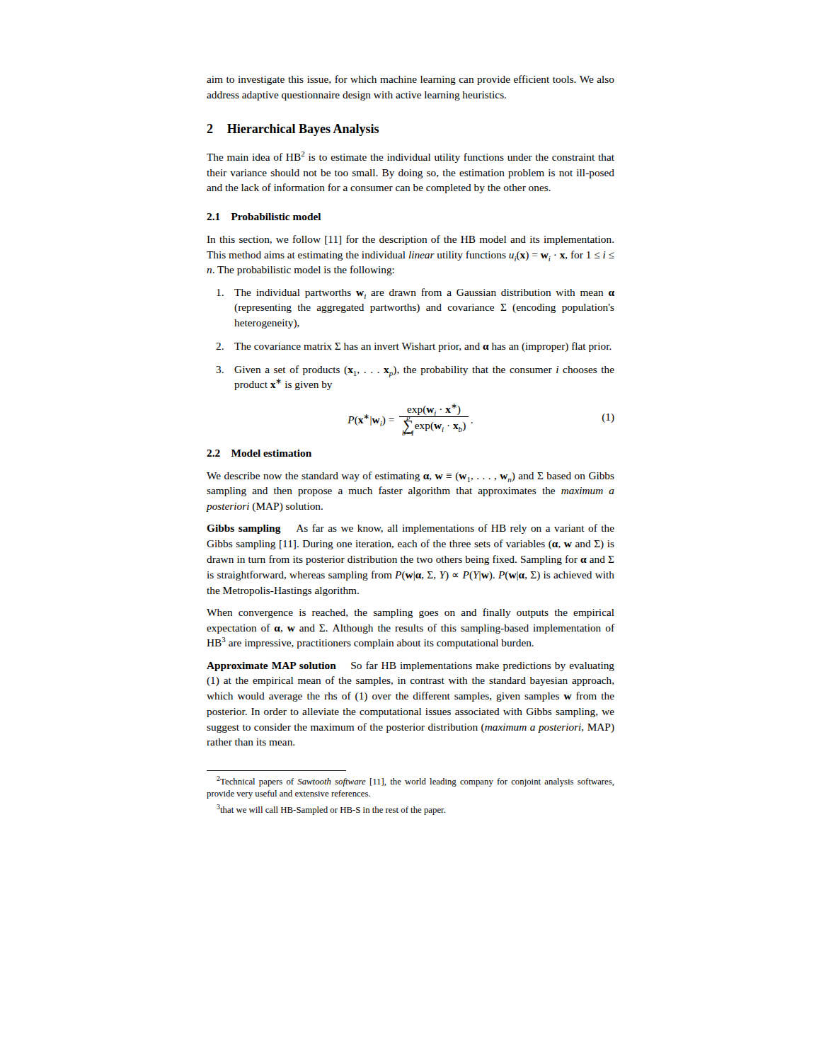aim to investigate this issue, for which machine learning can provide efficient tools. We also address adaptive questionnaire design with active learning heuristics.
2 Hierarchical Bayes Analysis
The main idea of HB2 is to estimate the individual utility functions under the constraint that their variance should not be too small. By doing so, the estimation problem is not ill-posed and the lack of information for a consumer can be completed by the other ones.
2.1 Probabilistic model
In this section, we follow [11] for the description of the HB model and its implementation. This method aims at estimating the individual linear utility functions ui(x) = wi · x, for 1 ≤ i ≤ n. The probabilistic model is the following:
The individual partworths wi are drawn from a Gaussian distribution with mean α (representing the aggregated partworths) and covariance Σ (encoding population's heterogeneity),
The covariance matrix Σ has an invert Wishart prior, and α has an (improper) flat prior.
Given a set of products (x1, . . . xp), the probability that the consumer i chooses the product x∗ is given by
P(x∗|wi) = exp(wi · x∗) ∑pb=1 exp(wi · xb) . (1)
2.2 Model estimation
We describe now the standard way of estimating α, w ≡ (w1, . . . , wn) and Σ based on Gibbs sampling and then propose a much faster algorithm that approximates the maximum a posteriori (MAP) solution.
Gibbs sampling As far as we know, all implementations of HB rely on a variant of the Gibbs sampling [11]. During one iteration, each of the three sets of variables (α, w and Σ) is drawn in turn from its posterior distribution the two others being fixed. Sampling for α and Σ is straightforward, whereas sampling from P(w|α, Σ, Y) ∝ P(Y|w). P(w|α, Σ) is achieved with the Metropolis-Hastings algorithm.
When convergence is reached, the sampling goes on and finally outputs the empirical expectation of α, w and Σ. Although the results of this sampling-based implementation of HB3 are impressive, practitioners complain about its computational burden.
Approximate MAP solution So far HB implementations make predictions by evaluating (1) at the empirical mean of the samples, in contrast with the standard bayesian approach, which would average the rhs of (1) over the different samples, given samples w from the posterior. In order to alleviate the computational issues associated with Gibbs sampling, we suggest to consider the maximum of the posterior distribution (maximum a posteriori, MAP) rather than its mean.
2Technical papers of Sawtooth software [11], the world leading company for conjoint analysis softwares, provide very useful and extensive references.
3that we will call HB-Sampled or HB-S in the rest of the paper.